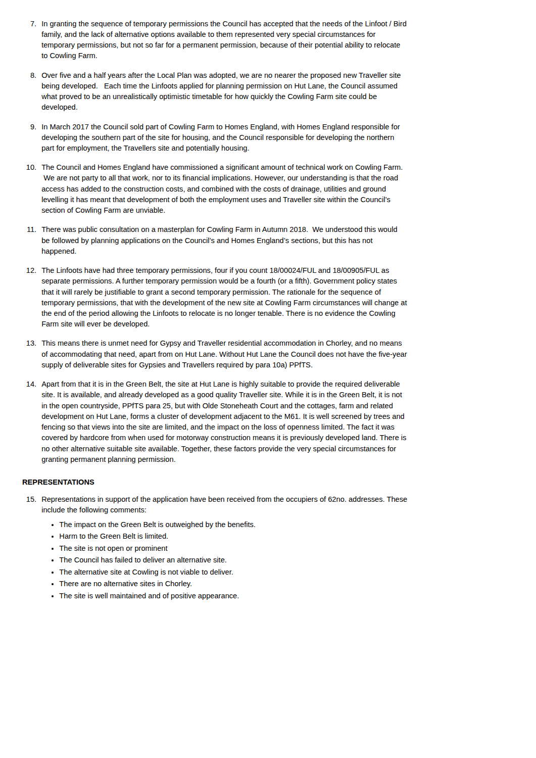In granting the sequence of temporary permissions the Council has accepted that the needs of the Linfoot / Bird family, and the lack of alternative options available to them represented very special circumstances for temporary permissions, but not so far for a permanent permission, because of their potential ability to relocate to Cowling Farm.
Over five and a half years after the Local Plan was adopted, we are no nearer the proposed new Traveller site being developed. Each time the Linfoots applied for planning permission on Hut Lane, the Council assumed what proved to be an unrealistically optimistic timetable for how quickly the Cowling Farm site could be developed.
In March 2017 the Council sold part of Cowling Farm to Homes England, with Homes England responsible for developing the southern part of the site for housing, and the Council responsible for developing the northern part for employment, the Travellers site and potentially housing.
The Council and Homes England have commissioned a significant amount of technical work on Cowling Farm. We are not party to all that work, nor to its financial implications. However, our understanding is that the road access has added to the construction costs, and combined with the costs of drainage, utilities and ground levelling it has meant that development of both the employment uses and Traveller site within the Council’s section of Cowling Farm are unviable.
There was public consultation on a masterplan for Cowling Farm in Autumn 2018. We understood this would be followed by planning applications on the Council’s and Homes England’s sections, but this has not happened.
The Linfoots have had three temporary permissions, four if you count 18/00024/FUL and 18/00905/FUL as separate permissions. A further temporary permission would be a fourth (or a fifth). Government policy states that it will rarely be justifiable to grant a second temporary permission. The rationale for the sequence of temporary permissions, that with the development of the new site at Cowling Farm circumstances will change at the end of the period allowing the Linfoots to relocate is no longer tenable. There is no evidence the Cowling Farm site will ever be developed.
This means there is unmet need for Gypsy and Traveller residential accommodation in Chorley, and no means of accommodating that need, apart from on Hut Lane. Without Hut Lane the Council does not have the five-year supply of deliverable sites for Gypsies and Travellers required by para 10a) PPfTS.
Apart from that it is in the Green Belt, the site at Hut Lane is highly suitable to provide the required deliverable site. It is available, and already developed as a good quality Traveller site. While it is in the Green Belt, it is not in the open countryside, PPfTS para 25, but with Olde Stoneheath Court and the cottages, farm and related development on Hut Lane, forms a cluster of development adjacent to the M61. It is well screened by trees and fencing so that views into the site are limited, and the impact on the loss of openness limited. The fact it was covered by hardcore from when used for motorway construction means it is previously developed land. There is no other alternative suitable site available. Together, these factors provide the very special circumstances for granting permanent planning permission.
Representations
Representations in support of the application have been received from the occupiers of 62no. addresses. These include the following comments:
The impact on the Green Belt is outweighed by the benefits.
Harm to the Green Belt is limited.
The site is not open or prominent
The Council has failed to deliver an alternative site.
The alternative site at Cowling is not viable to deliver.
There are no alternative sites in Chorley.
The site is well maintained and of positive appearance.